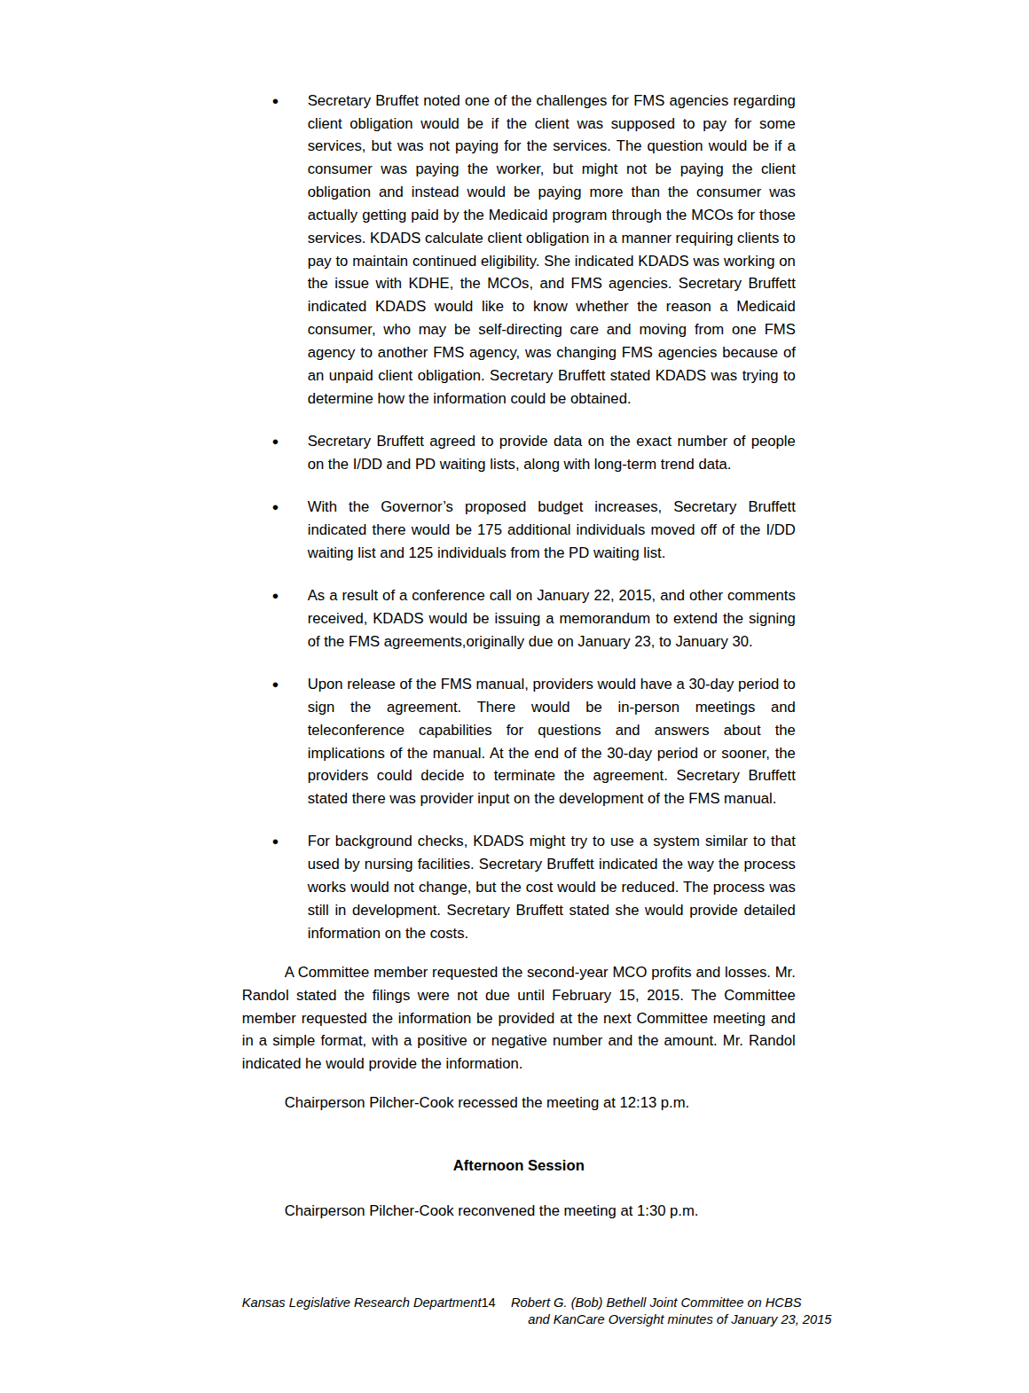Secretary Bruffet noted one of the challenges for FMS agencies regarding client obligation would be if the client was supposed to pay for some services, but was not paying for the services. The question would be if a consumer was paying the worker, but might not be paying the client obligation and instead would be paying more than the consumer was actually getting paid by the Medicaid program through the MCOs for those services. KDADS calculate client obligation in a manner requiring clients to pay to maintain continued eligibility. She indicated KDADS was working on the issue with KDHE, the MCOs, and FMS agencies. Secretary Bruffett indicated KDADS would like to know whether the reason a Medicaid consumer, who may be self-directing care and moving from one FMS agency to another FMS agency, was changing FMS agencies because of an unpaid client obligation. Secretary Bruffett stated KDADS was trying to determine how the information could be obtained.
Secretary Bruffett agreed to provide data on the exact number of people on the I/DD and PD waiting lists, along with long-term trend data.
With the Governor’s proposed budget increases, Secretary Bruffett indicated there would be 175 additional individuals moved off of the I/DD waiting list and 125 individuals from the PD waiting list.
As a result of a conference call on January 22, 2015, and other comments received, KDADS would be issuing a memorandum to extend the signing of the FMS agreements,originally due on January 23, to January 30.
Upon release of the FMS manual, providers would have a 30-day period to sign the agreement. There would be in-person meetings and teleconference capabilities for questions and answers about the implications of the manual. At the end of the 30-day period or sooner, the providers could decide to terminate the agreement. Secretary Bruffett stated there was provider input on the development of the FMS manual.
For background checks, KDADS might try to use a system similar to that used by nursing facilities. Secretary Bruffett indicated the way the process works would not change, but the cost would be reduced. The process was still in development. Secretary Bruffett stated she would provide detailed information on the costs.
A Committee member requested the second-year MCO profits and losses. Mr. Randol stated the filings were not due until February 15, 2015. The Committee member requested the information be provided at the next Committee meeting and in a simple format, with a positive or negative number and the amount. Mr. Randol indicated he would provide the information.
Chairperson Pilcher-Cook recessed the meeting at 12:13 p.m.
Afternoon Session
Chairperson Pilcher-Cook reconvened the meeting at 1:30 p.m.
Kansas Legislative Research Department
14 Robert G. (Bob) Bethell Joint Committee on HCBS and KanCare Oversight minutes of January 23, 2015